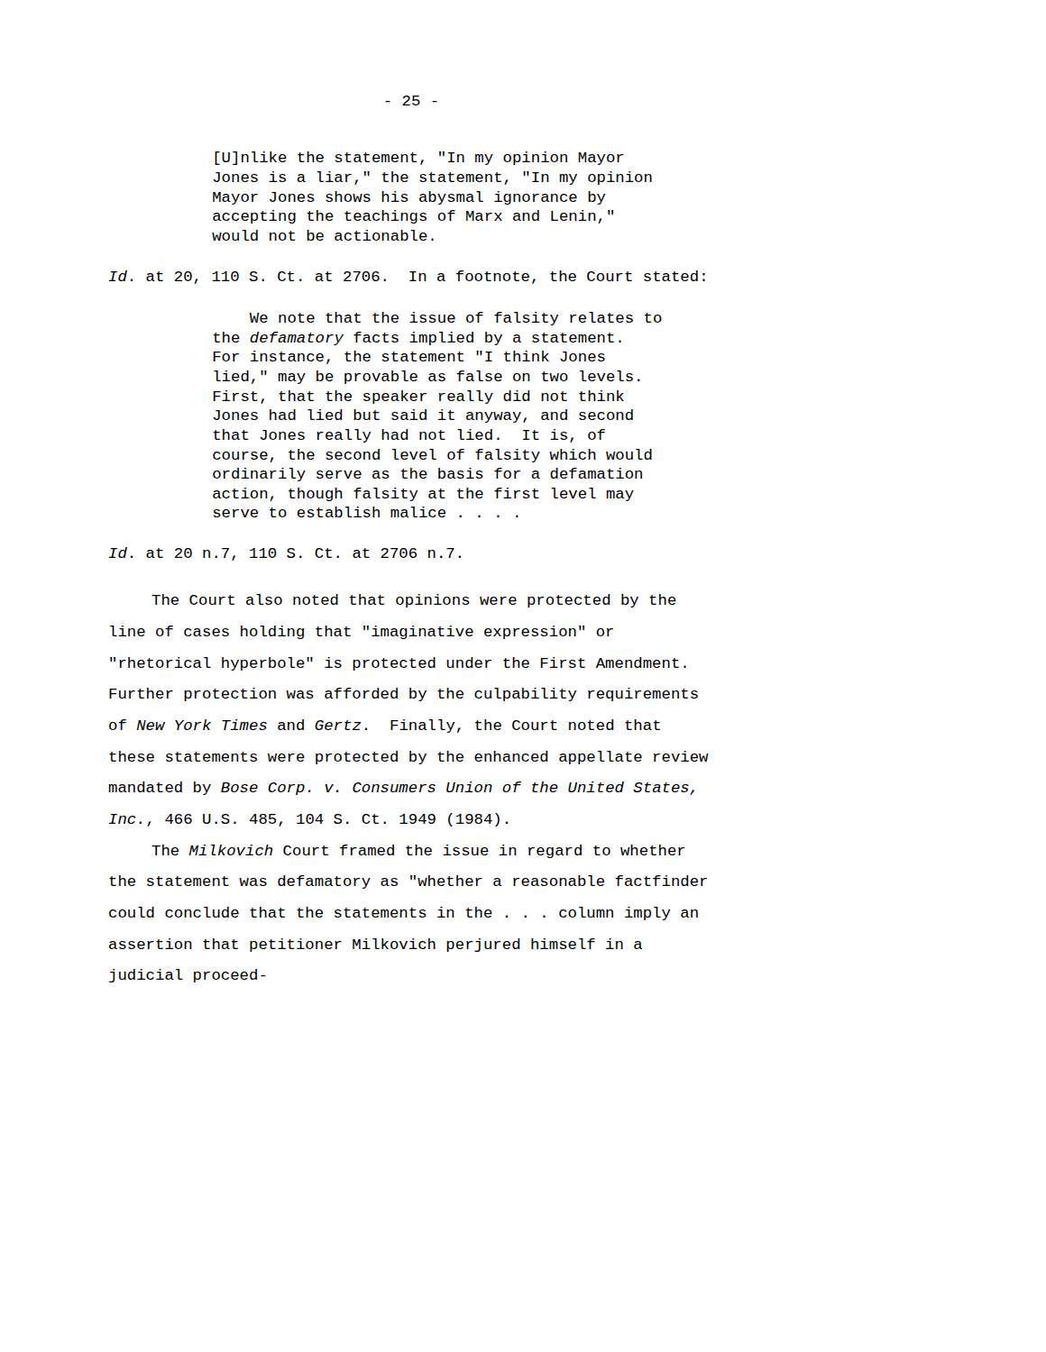- 25 -
[U]nlike the statement, "In my opinion Mayor Jones is a liar," the statement, "In my opinion Mayor Jones shows his abysmal ignorance by accepting the teachings of Marx and Lenin," would not be actionable.
Id. at 20, 110 S. Ct. at 2706. In a footnote, the Court stated:
We note that the issue of falsity relates to the defamatory facts implied by a statement. For instance, the statement "I think Jones lied," may be provable as false on two levels. First, that the speaker really did not think Jones had lied but said it anyway, and second that Jones really had not lied. It is, of course, the second level of falsity which would ordinarily serve as the basis for a defamation action, though falsity at the first level may serve to establish malice . . . .
Id. at 20 n.7, 110 S. Ct. at 2706 n.7.
The Court also noted that opinions were protected by the line of cases holding that "imaginative expression" or "rhetorical hyperbole" is protected under the First Amendment. Further protection was afforded by the culpability requirements of New York Times and Gertz. Finally, the Court noted that these statements were protected by the enhanced appellate review mandated by Bose Corp. v. Consumers Union of the United States, Inc., 466 U.S. 485, 104 S. Ct. 1949 (1984).
The Milkovich Court framed the issue in regard to whether the statement was defamatory as "whether a reasonable factfinder could conclude that the statements in the . . . column imply an assertion that petitioner Milkovich perjured himself in a judicial proceed-